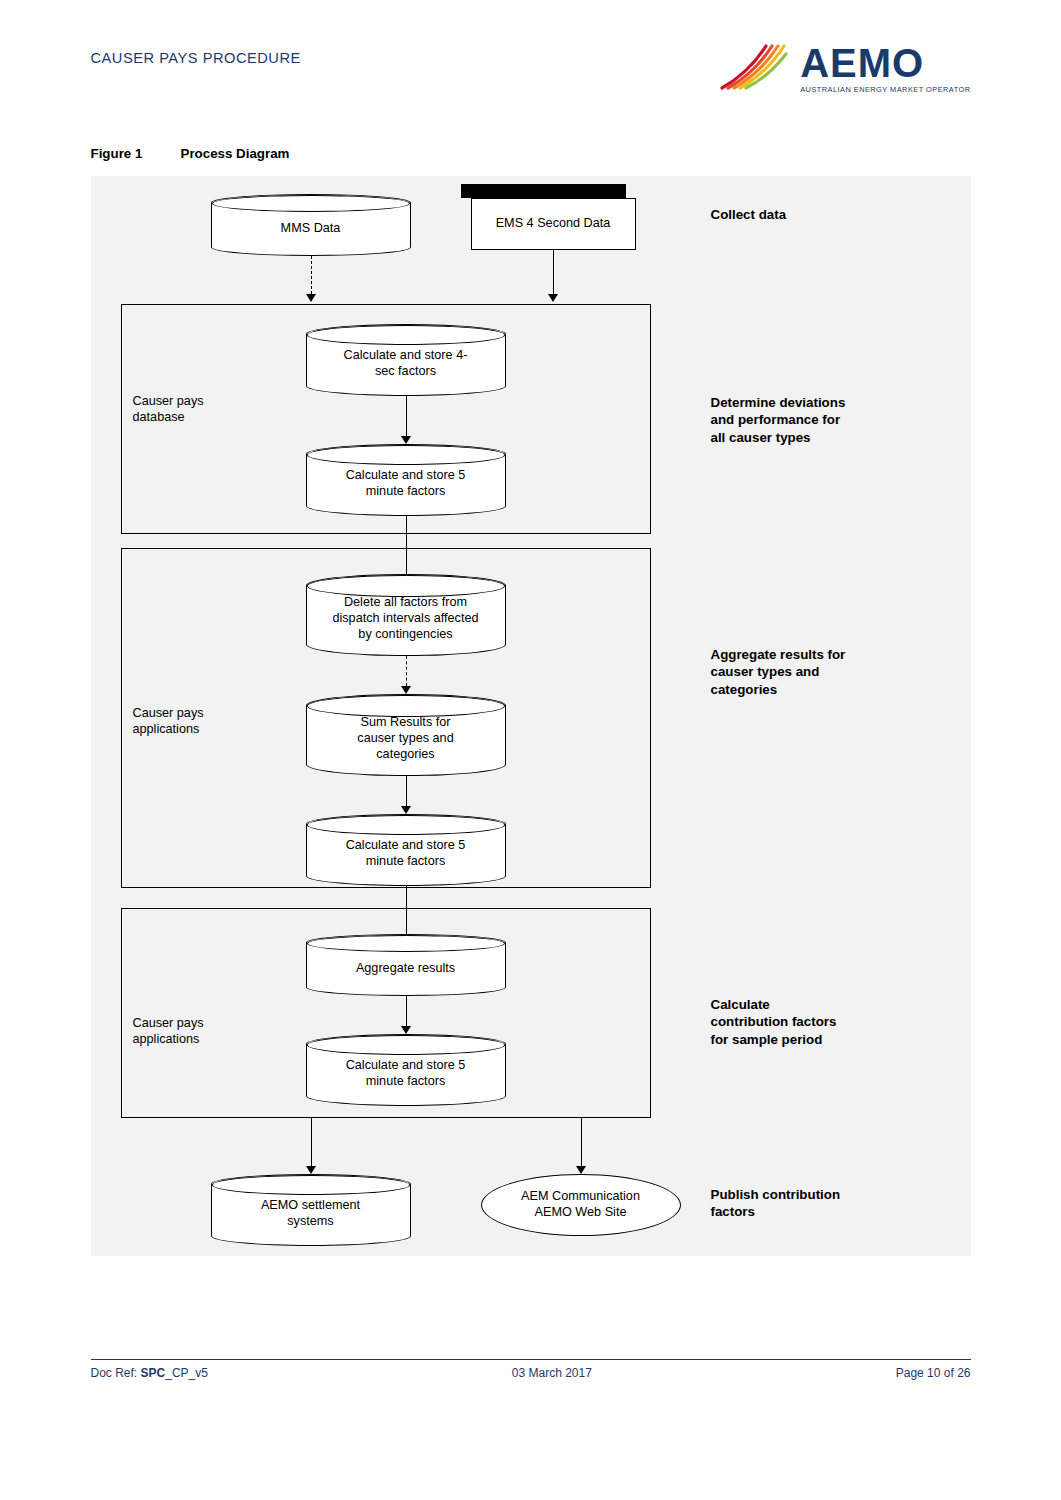CAUSER PAYS PROCEDURE
AEMO
AUSTRALIAN ENERGY MARKET OPERATOR
Figure 1 Process Diagram
MMS Data
EMS 4 Second Data
Collect data
Causer pays
database
Calculate and store 4-
sec factors
Calculate and store 5
minute factors
Determine deviations
and performance for
all causer types
Causer pays
applications
Delete all factors from
dispatch intervals affected
by contingencies
Sum Results for
causer types and
categories
Calculate and store 5
minute factors
Aggregate results for
causer types and
categories
Causer pays
applications
Aggregate results
Calculate and store 5
minute factors
Calculate
contribution factors
for sample period
AEMO settlement
systems
AEM Communication
AEMO Web Site
Publish contribution
factors
Doc Ref: SPC_CP_v5
03 March 2017
Page 10 of 26